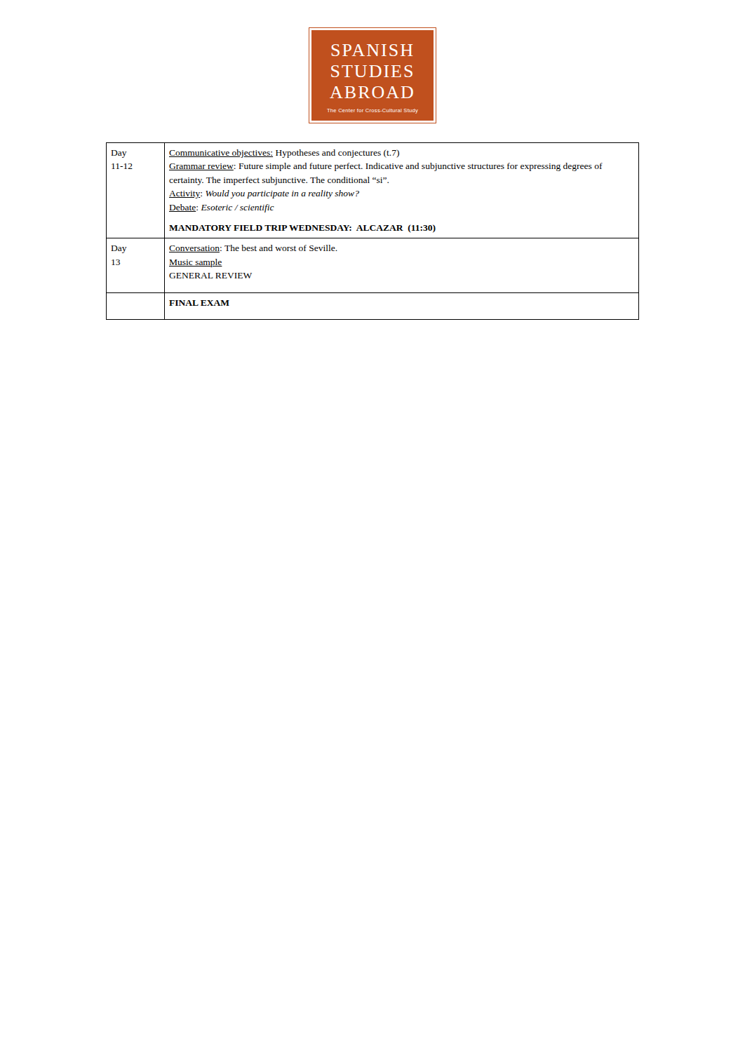SPANISH
STUDIES
ABROAD
The Center for Cross-Cultural Study
| Day 11-12 | Communicative objectives: Hypotheses and conjectures (t.7) Grammar review : Future simple and future perfect. Indicative and subjunctive structures for expressing degrees of certainty. The imperfect subjunctive. The conditional “si”. Activity : Would you participate in a reality show? Debate : Esoteric / scientific MANDATORY FIELD TRIP WEDNESDAY: ALCAZAR (11:30) |
| Day 13 | Conversation : The best and worst of Seville. Music sample GENERAL REVIEW |
| | FINAL EXAM |